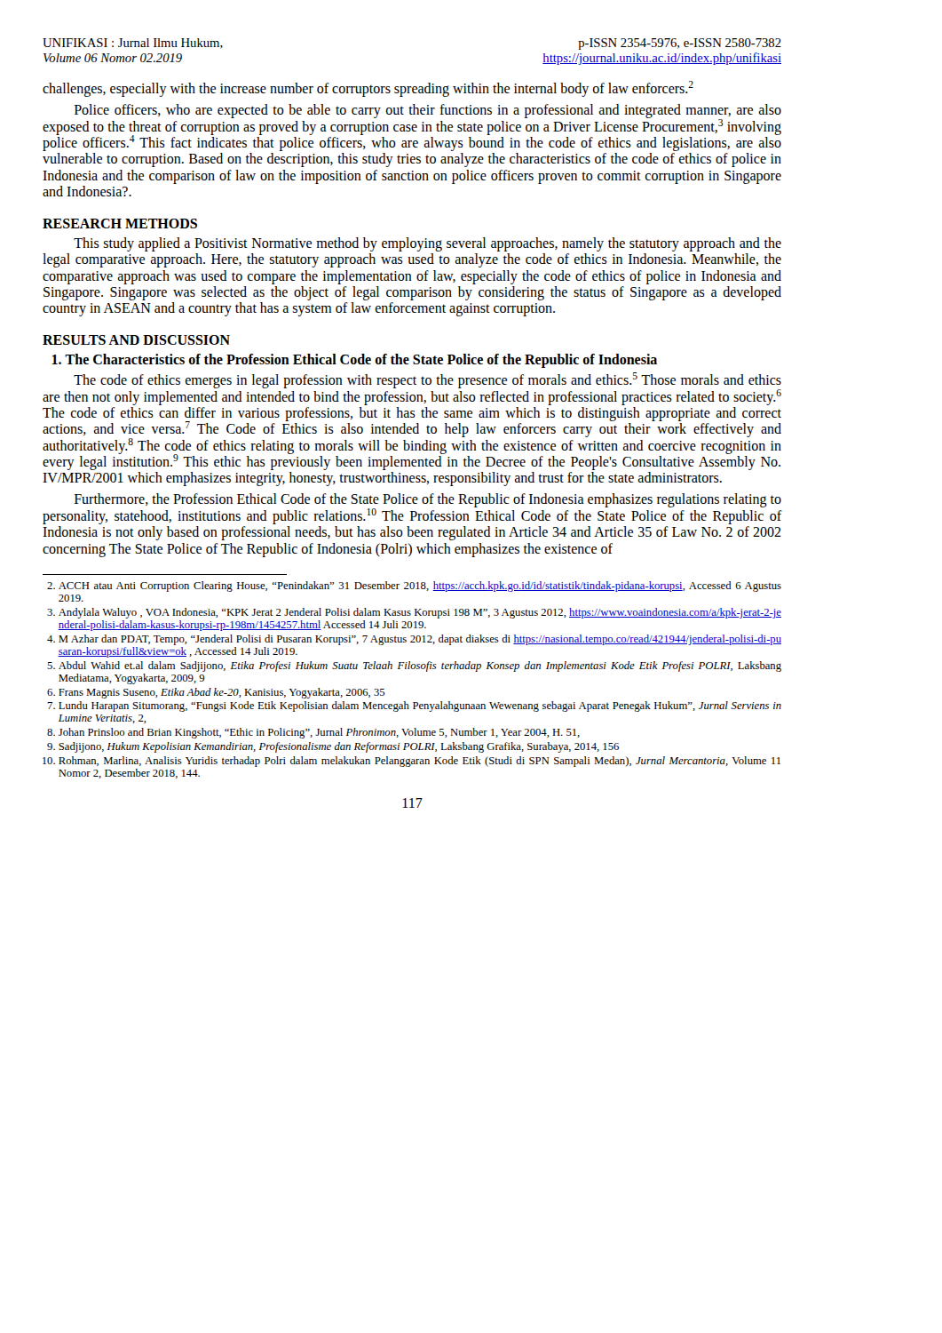UNIFIKASI : Jurnal Ilmu Hukum,
Volume 06 Nomor 02.2019
p-ISSN 2354-5976, e-ISSN 2580-7382
https://journal.uniku.ac.id/index.php/unifikasi
challenges, especially with the increase number of corruptors spreading within the internal body of law enforcers.2
Police officers, who are expected to be able to carry out their functions in a professional and integrated manner, are also exposed to the threat of corruption as proved by a corruption case in the state police on a Driver License Procurement,3 involving police officers.4 This fact indicates that police officers, who are always bound in the code of ethics and legislations, are also vulnerable to corruption. Based on the description, this study tries to analyze the characteristics of the code of ethics of police in Indonesia and the comparison of law on the imposition of sanction on police officers proven to commit corruption in Singapore and Indonesia?.
Research Methods
This study applied a Positivist Normative method by employing several approaches, namely the statutory approach and the legal comparative approach. Here, the statutory approach was used to analyze the code of ethics in Indonesia. Meanwhile, the comparative approach was used to compare the implementation of law, especially the code of ethics of police in Indonesia and Singapore. Singapore was selected as the object of legal comparison by considering the status of Singapore as a developed country in ASEAN and a country that has a system of law enforcement against corruption.
Results and Discussion
The Characteristics of the Profession Ethical Code of the State Police of the Republic of Indonesia
The code of ethics emerges in legal profession with respect to the presence of morals and ethics.5 Those morals and ethics are then not only implemented and intended to bind the profession, but also reflected in professional practices related to society.6 The code of ethics can differ in various professions, but it has the same aim which is to distinguish appropriate and correct actions, and vice versa.7 The Code of Ethics is also intended to help law enforcers carry out their work effectively and authoritatively.8 The code of ethics relating to morals will be binding with the existence of written and coercive recognition in every legal institution.9 This ethic has previously been implemented in the Decree of the People's Consultative Assembly No. IV/MPR/2001 which emphasizes integrity, honesty, trustworthiness, responsibility and trust for the state administrators.
Furthermore, the Profession Ethical Code of the State Police of the Republic of Indonesia emphasizes regulations relating to personality, statehood, institutions and public relations.10 The Profession Ethical Code of the State Police of the Republic of Indonesia is not only based on professional needs, but has also been regulated in Article 34 and Article 35 of Law No. 2 of 2002 concerning The State Police of The Republic of Indonesia (Polri) which emphasizes the existence of
ACCH atau Anti Corruption Clearing House, “Penindakan” 31 Desember 2018, https://acch.kpk.go.id/id/statistik/tindak-pidana-korupsi, Accessed 6 Agustus 2019.
Andylala Waluyo , VOA Indonesia, “KPK Jerat 2 Jenderal Polisi dalam Kasus Korupsi 198 M”, 3 Agustus 2012, https://www.voaindonesia.com/a/kpk-jerat-2-jenderal-polisi-dalam-kasus-korupsi-rp-198m/1454257.html Accessed 14 Juli 2019.
M Azhar dan PDAT, Tempo, “Jenderal Polisi di Pusaran Korupsi”, 7 Agustus 2012, dapat diakses di https://nasional.tempo.co/read/421944/jenderal-polisi-di-pusaran-korupsi/full&view=ok , Accessed 14 Juli 2019.
Abdul Wahid et.al dalam Sadjijono, Etika Profesi Hukum Suatu Telaah Filosofis terhadap Konsep dan Implementasi Kode Etik Profesi POLRI, Laksbang Mediatama, Yogyakarta, 2009, 9
Frans Magnis Suseno, Etika Abad ke-20, Kanisius, Yogyakarta, 2006, 35
Lundu Harapan Situmorang, “Fungsi Kode Etik Kepolisian dalam Mencegah Penyalahgunaan Wewenang sebagai Aparat Penegak Hukum”, Jurnal Serviens in Lumine Veritatis, 2,
Johan Prinsloo and Brian Kingshott, “Ethic in Policing”, Jurnal Phronimon, Volume 5, Number 1, Year 2004, H. 51,
Sadjijono, Hukum Kepolisian Kemandirian, Profesionalisme dan Reformasi POLRI, Laksbang Grafika, Surabaya, 2014, 156
Rohman, Marlina, Analisis Yuridis terhadap Polri dalam melakukan Pelanggaran Kode Etik (Studi di SPN Sampali Medan), Jurnal Mercantoria, Volume 11 Nomor 2, Desember 2018, 144.
117